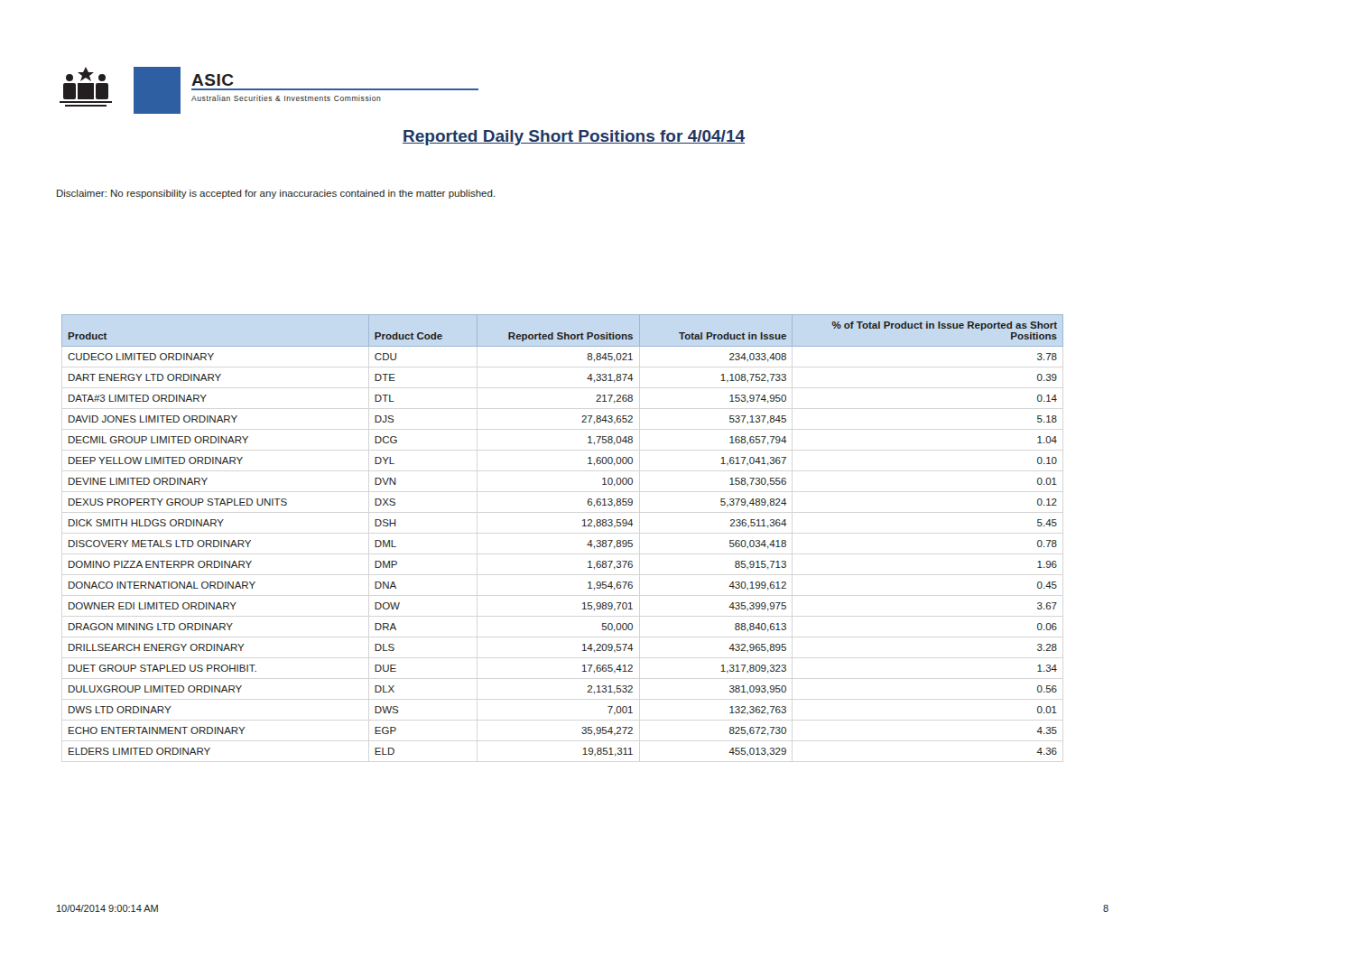ASIC
Australian Securities & Investments Commission
Reported Daily Short Positions for 4/04/14
Disclaimer: No responsibility is accepted for any inaccuracies contained in the matter published.
| Product | Product Code | Reported Short Positions | Total Product in Issue | % of Total Product in Issue Reported as Short Positions |
| --- | --- | --- | --- | --- |
| CUDECO LIMITED ORDINARY | CDU | 8,845,021 | 234,033,408 | 3.78 |
| DART ENERGY LTD ORDINARY | DTE | 4,331,874 | 1,108,752,733 | 0.39 |
| DATA#3 LIMITED ORDINARY | DTL | 217,268 | 153,974,950 | 0.14 |
| DAVID JONES LIMITED ORDINARY | DJS | 27,843,652 | 537,137,845 | 5.18 |
| DECMIL GROUP LIMITED ORDINARY | DCG | 1,758,048 | 168,657,794 | 1.04 |
| DEEP YELLOW LIMITED ORDINARY | DYL | 1,600,000 | 1,617,041,367 | 0.10 |
| DEVINE LIMITED ORDINARY | DVN | 10,000 | 158,730,556 | 0.01 |
| DEXUS PROPERTY GROUP STAPLED UNITS | DXS | 6,613,859 | 5,379,489,824 | 0.12 |
| DICK SMITH HLDGS ORDINARY | DSH | 12,883,594 | 236,511,364 | 5.45 |
| DISCOVERY METALS LTD ORDINARY | DML | 4,387,895 | 560,034,418 | 0.78 |
| DOMINO PIZZA ENTERPR ORDINARY | DMP | 1,687,376 | 85,915,713 | 1.96 |
| DONACO INTERNATIONAL ORDINARY | DNA | 1,954,676 | 430,199,612 | 0.45 |
| DOWNER EDI LIMITED ORDINARY | DOW | 15,989,701 | 435,399,975 | 3.67 |
| DRAGON MINING LTD ORDINARY | DRA | 50,000 | 88,840,613 | 0.06 |
| DRILLSEARCH ENERGY ORDINARY | DLS | 14,209,574 | 432,965,895 | 3.28 |
| DUET GROUP STAPLED US PROHIBIT. | DUE | 17,665,412 | 1,317,809,323 | 1.34 |
| DULUXGROUP LIMITED ORDINARY | DLX | 2,131,532 | 381,093,950 | 0.56 |
| DWS LTD ORDINARY | DWS | 7,001 | 132,362,763 | 0.01 |
| ECHO ENTERTAINMENT ORDINARY | EGP | 35,954,272 | 825,672,730 | 4.35 |
| ELDERS LIMITED ORDINARY | ELD | 19,851,311 | 455,013,329 | 4.36 |
10/04/2014 9:00:14 AM
8